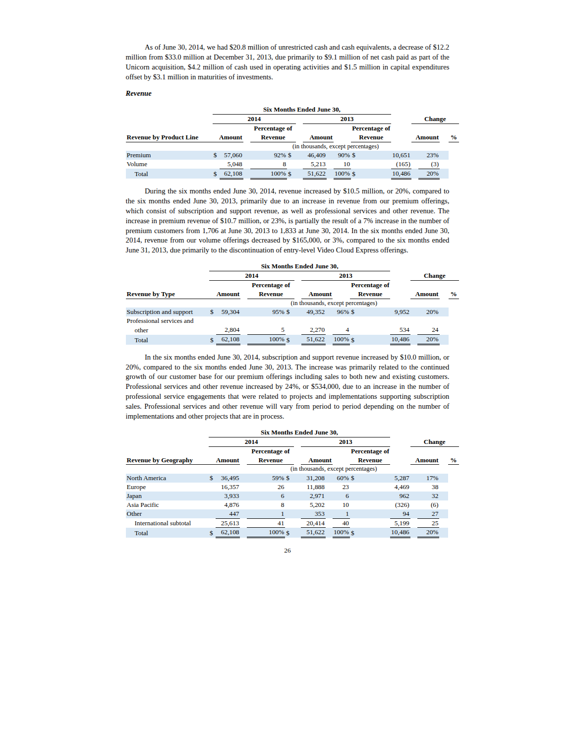As of June 30, 2014, we had $20.8 million of unrestricted cash and cash equivalents, a decrease of $12.2 million from $33.0 million at December 31, 2013, due primarily to $9.1 million of net cash paid as part of the Unicorn acquisition, $4.2 million of cash used in operating activities and $1.5 million in capital expenditures offset by $3.1 million in maturities of investments.
Revenue
| | Six Months Ended June 30, | | |
| | 2014 | | 2013 | | Change |
| | | | Percentage of | | | | Percentage of | | | | |
| Revenue by Product Line | Amount | | Revenue | | Amount | | Revenue | | Amount | | % |
| | (in thousands, except percentages) |
| Premium | $ | 57,060 | | 92% | $ | | 46,409 | | 90% | $ | | 10,651 | | 23% | |
| Volume | | 5,048 | | 8 | | | 5,213 | | 10 | | | (165) | | (3) | |
| Total | $ | 62,108 | | 100% | $ | | 51,622 | | 100% | $ | | 10,486 | | 20% | |
During the six months ended June 30, 2014, revenue increased by $10.5 million, or 20%, compared to the six months ended June 30, 2013, primarily due to an increase in revenue from our premium offerings, which consist of subscription and support revenue, as well as professional services and other revenue. The increase in premium revenue of $10.7 million, or 23%, is partially the result of a 7% increase in the number of premium customers from 1,706 at June 30, 2013 to 1,833 at June 30, 2014. In the six months ended June 30, 2014, revenue from our volume offerings decreased by $165,000, or 3%, compared to the six months ended June 31, 2013, due primarily to the discontinuation of entry-level Video Cloud Express offerings.
| | Six Months Ended June 30, | | |
| | 2014 | | 2013 | | Change |
| | | | Percentage of | | | | Percentage of | | | | |
| Revenue by Type | Amount | | Revenue | | Amount | | Revenue | | Amount | | % |
| | (in thousands, except percentages) |
| Subscription and support | $ | 59,304 | | 95% | $ | | 49,352 | | 96% | $ | | 9,952 | | 20% | |
| Professional services and | | | | | | | | | | | | | | | |
| other | | 2,804 | | 5 | | | 2,270 | | 4 | | | 534 | | 24 | |
| Total | $ | 62,108 | | 100% | $ | | 51,622 | | 100% | $ | | 10,486 | | 20% | |
In the six months ended June 30, 2014, subscription and support revenue increased by $10.0 million, or 20%, compared to the six months ended June 30, 2013. The increase was primarily related to the continued growth of our customer base for our premium offerings including sales to both new and existing customers. Professional services and other revenue increased by 24%, or $534,000, due to an increase in the number of professional service engagements that were related to projects and implementations supporting subscription sales. Professional services and other revenue will vary from period to period depending on the number of implementations and other projects that are in process.
| | Six Months Ended June 30, | | |
| | 2014 | | 2013 | | Change |
| | | | Percentage of | | | | Percentage of | | | | |
| Revenue by Geography | Amount | | Revenue | | Amount | | Revenue | | Amount | | % |
| | (in thousands, except percentages) |
| North America | $ | 36,495 | | 59% | $ | | 31,208 | | 60% | $ | | 5,287 | | 17% | |
| Europe | | 16,357 | | 26 | | | 11,888 | | 23 | | | 4,469 | | 38 | |
| Japan | | 3,933 | | 6 | | | 2,971 | | 6 | | | 962 | | 32 | |
| Asia Pacific | | 4,876 | | 8 | | | 5,202 | | 10 | | | (326) | | (6) | |
| Other | | 447 | | 1 | | | 353 | | 1 | | | 94 | | 27 | |
| International subtotal | | 25,613 | | 41 | | | 20,414 | | 40 | | | 5,199 | | 25 | |
| Total | $ | 62,108 | | 100% | $ | | 51,622 | | 100% | $ | | 10,486 | | 20% | |
26